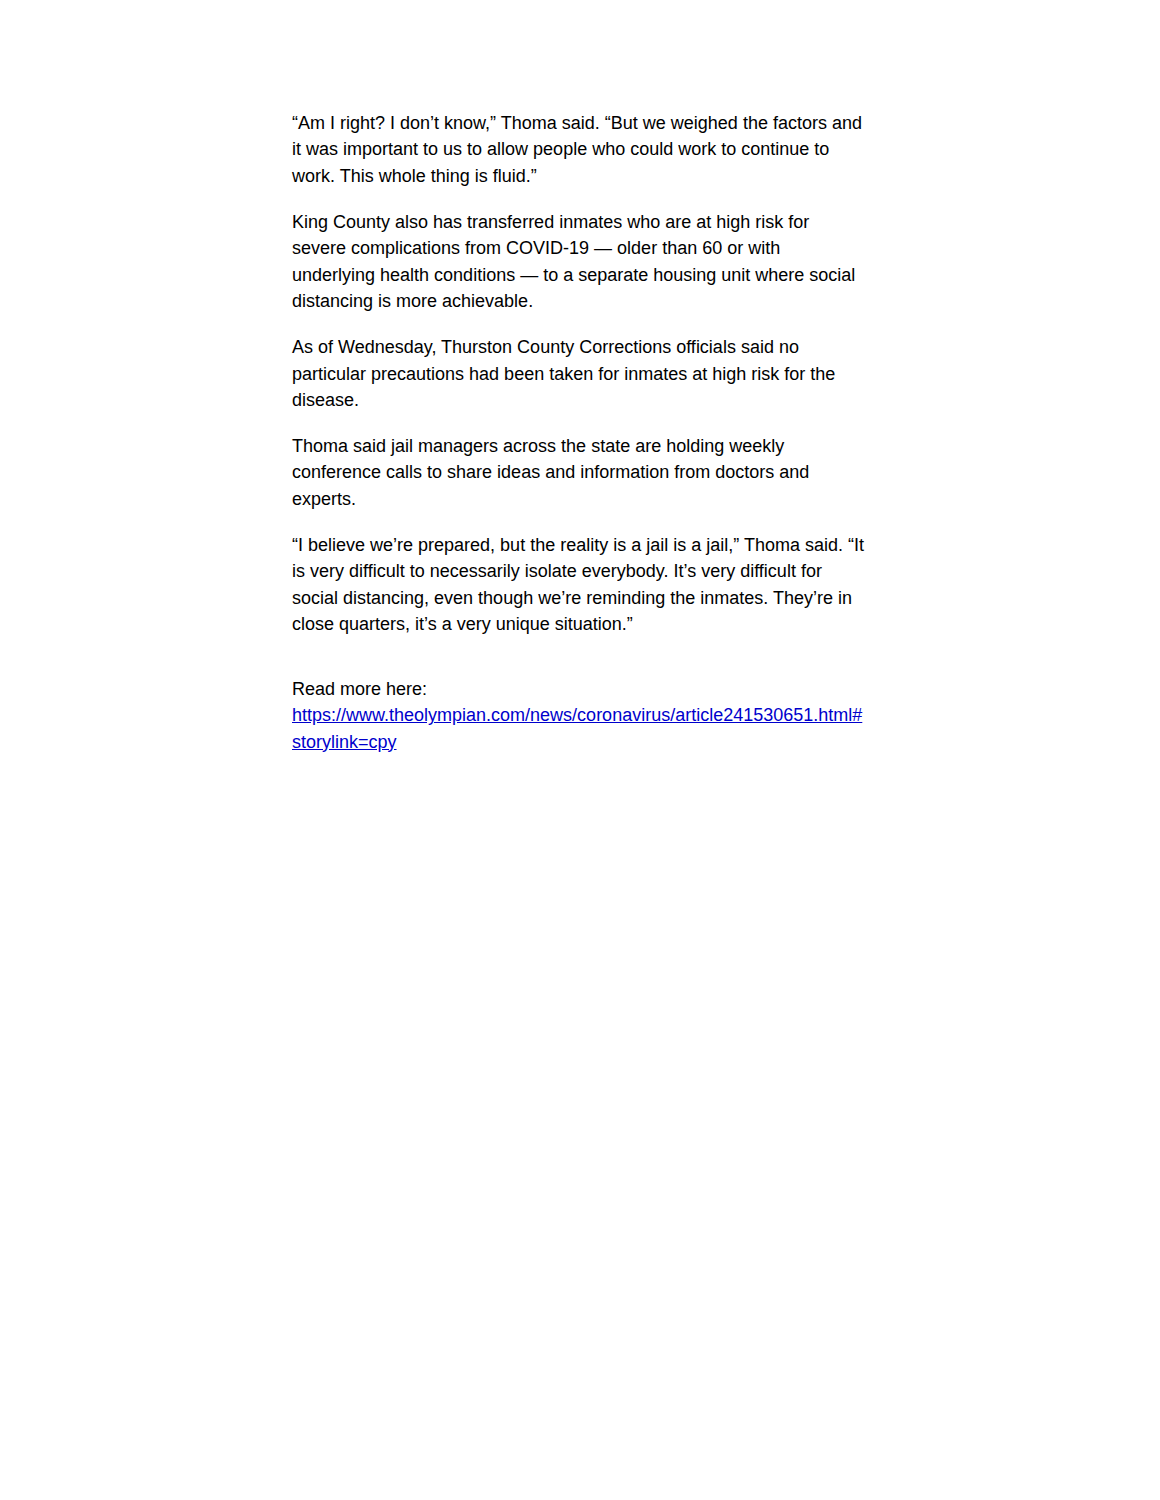“Am I right? I don’t know,” Thoma said. “But we weighed the factors and it was important to us to allow people who could work to continue to work. This whole thing is fluid.”
King County also has transferred inmates who are at high risk for severe complications from COVID-19 — older than 60 or with underlying health conditions — to a separate housing unit where social distancing is more achievable.
As of Wednesday, Thurston County Corrections officials said no particular precautions had been taken for inmates at high risk for the disease.
Thoma said jail managers across the state are holding weekly conference calls to share ideas and information from doctors and experts.
“I believe we’re prepared, but the reality is a jail is a jail,” Thoma said. “It is very difficult to necessarily isolate everybody. It’s very difficult for social distancing, even though we’re reminding the inmates. They’re in close quarters, it’s a very unique situation.”
Read more here:
https://www.theolympian.com/news/coronavirus/article241530651.html#storylink=cpy